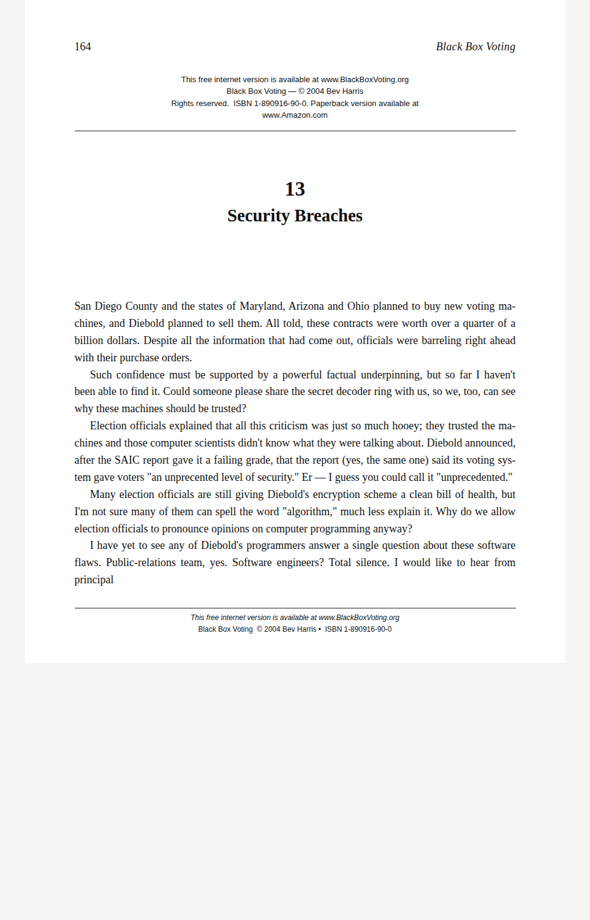164 Black Box Voting
This free internet version is available at www.BlackBoxVoting.org
Black Box Voting — © 2004 Bev Harris
Rights reserved. ISBN 1-890916-90-0. Paperback version available at
www.Amazon.com
13
Security Breaches
San Diego County and the states of Maryland, Arizona and Ohio planned to buy new voting machines, and Diebold planned to sell them. All told, these contracts were worth over a quarter of a billion dollars. Despite all the information that had come out, officials were barreling right ahead with their purchase orders.
Such confidence must be supported by a powerful factual underpinning, but so far I haven't been able to find it. Could someone please share the secret decoder ring with us, so we, too, can see why these machines should be trusted?
Election officials explained that all this criticism was just so much hooey; they trusted the machines and those computer scientists didn't know what they were talking about. Diebold announced, after the SAIC report gave it a failing grade, that the report (yes, the same one) said its voting system gave voters "an unprecented level of security." Er — I guess you could call it "unprecedented."
Many election officials are still giving Diebold's encryption scheme a clean bill of health, but I'm not sure many of them can spell the word "algorithm," much less explain it. Why do we allow election officials to pronounce opinions on computer programming anyway?
I have yet to see any of Diebold's programmers answer a single question about these software flaws. Public-relations team, yes. Software engineers? Total silence. I would like to hear from principal
This free internet version is available at www.BlackBoxVoting.org
Black Box Voting © 2004 Bev Harris • ISBN 1-890916-90-0